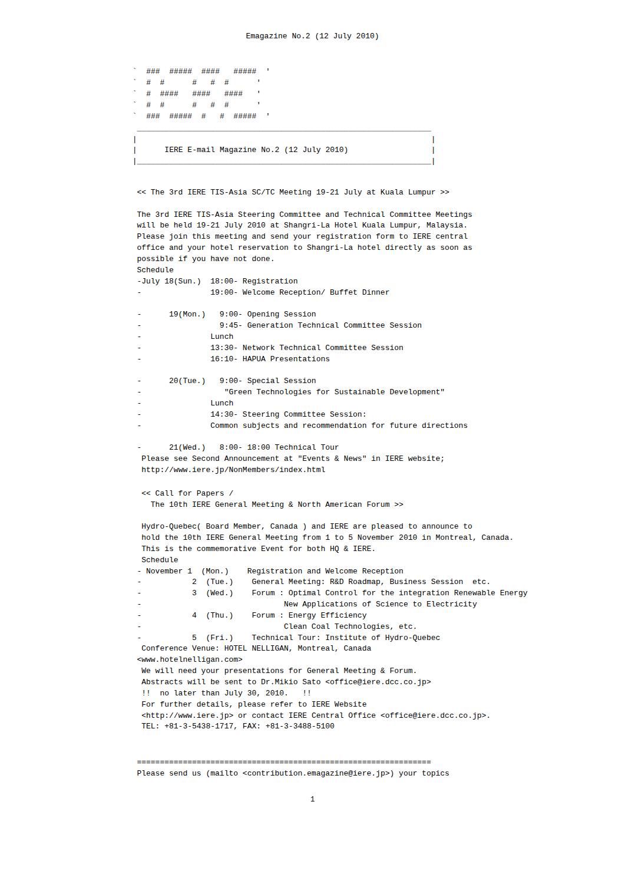Emagazine No.2 (12 July 2010)
`  ###  #####  ####   #####  '
`  #  #      #   #  #      '
`  #  ####   ####   ####   '
`  #  #      #   #  #      '
`  ###  #####  #   #  #####  '
 ________________________________________________________________
|                                                                |
|      IERE E-mail Magazine No.2 (12 July 2010)                  |
|________________________________________________________________|
<< The 3rd IERE TIS-Asia SC/TC Meeting 19-21 July at Kuala Lumpur >>

The 3rd IERE TIS-Asia Steering Committee and Technical Committee Meetings
will be held 19-21 July 2010 at Shangri-La Hotel Kuala Lumpur, Malaysia.
Please join this meeting and send your registration form to IERE central
office and your hotel reservation to Shangri-La hotel directly as soon as
possible if you have not done.
Schedule
-July 18(Sun.)  18:00- Registration
-               19:00- Welcome Reception/ Buffet Dinner

-      19(Mon.)   9:00- Opening Session
-                 9:45- Generation Technical Committee Session
-               Lunch
-               13:30- Network Technical Committee Session
-               16:10- HAPUA Presentations

-      20(Tue.)   9:00- Special Session
-                  "Green Technologies for Sustainable Development"
-               Lunch
-               14:30- Steering Committee Session:
-               Common subjects and recommendation for future directions

-      21(Wed.)   8:00- 18:00 Technical Tour
 Please see Second Announcement at "Events & News" in IERE website;
 http://www.iere.jp/NonMembers/index.html
 << Call for Papers /
   The 10th IERE General Meeting & North American Forum >>

 Hydro-Quebec( Board Member, Canada ) and IERE are pleased to announce to
 hold the 10th IERE General Meeting from 1 to 5 November 2010 in Montreal, Canada.
 This is the commemorative Event for both HQ & IERE.
 Schedule
- November 1  (Mon.)    Registration and Welcome Reception
-           2  (Tue.)    General Meeting: R&D Roadmap, Business Session  etc.
-           3  (Wed.)    Forum : Optimal Control for the integration Renewable Energy
-                               New Applications of Science to Electricity
-           4  (Thu.)    Forum : Energy Efficiency
-                               Clean Coal Technologies, etc.
-           5  (Fri.)    Technical Tour: Institute of Hydro-Quebec
 Conference Venue: HOTEL NELLIGAN, Montreal, Canada
<www.hotelnelligan.com>
 We will need your presentations for General Meeting & Forum.
 Abstracts will be sent to Dr.Mikio Sato <office@iere.dcc.co.jp>
 !!  no later than July 30, 2010.   !!
 For further details, please refer to IERE Website
 <http://www.iere.jp> or contact IERE Central Office <office@iere.dcc.co.jp>.
 TEL: +81-3-5438-1717, FAX: +81-3-3488-5100
================================================================
Please send us (mailto <contribution.emagazine@iere.jp>) your topics
1